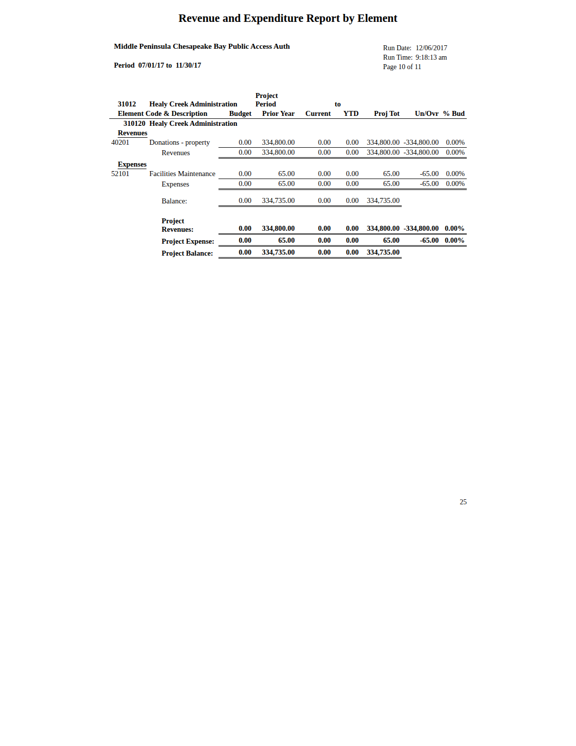Revenue and Expenditure Report by Element
| Run Date: | 12/06/2017 |
| Run Time: | 9:18:13 am |
| Page 10 of 11 |
Middle Peninsula Chesapeake Bay Public Access Auth
Period 07/01/17 to 11/30/17
| 31012 | Healy Creek Administration | Project Period | | to | | | |
| Element Code & Description | Budget | Prior Year | Current | YTD | Proj Tot | Un/Ovr | % Bud |
| 310120 | Healy Creek Administration |
| Revenues |
| 40201 | Donations - property | 0.00 | 334,800.00 | 0.00 | 0.00 | 334,800.00 | -334,800.00 | 0.00% |
| | Revenues | 0.00 | 334,800.00 | 0.00 | 0.00 | 334,800.00 | -334,800.00 | 0.00% |
| Expenses |
| 52101 | Facilities Maintenance | 0.00 | 65.00 | 0.00 | 0.00 | 65.00 | -65.00 | 0.00% |
| | Expenses | 0.00 | 65.00 | 0.00 | 0.00 | 65.00 | -65.00 | 0.00% |
| | Balance: | 0.00 | 334,735.00 | 0.00 | 0.00 | 334,735.00 | | |
| | Project Revenues: | 0.00 | 334,800.00 | 0.00 | 0.00 | 334,800.00 | -334,800.00 | 0.00% |
| | Project Expense: | 0.00 | 65.00 | 0.00 | 0.00 | 65.00 | -65.00 | 0.00% |
| | Project Balance: | 0.00 | 334,735.00 | 0.00 | 0.00 | 334,735.00 | | |
25